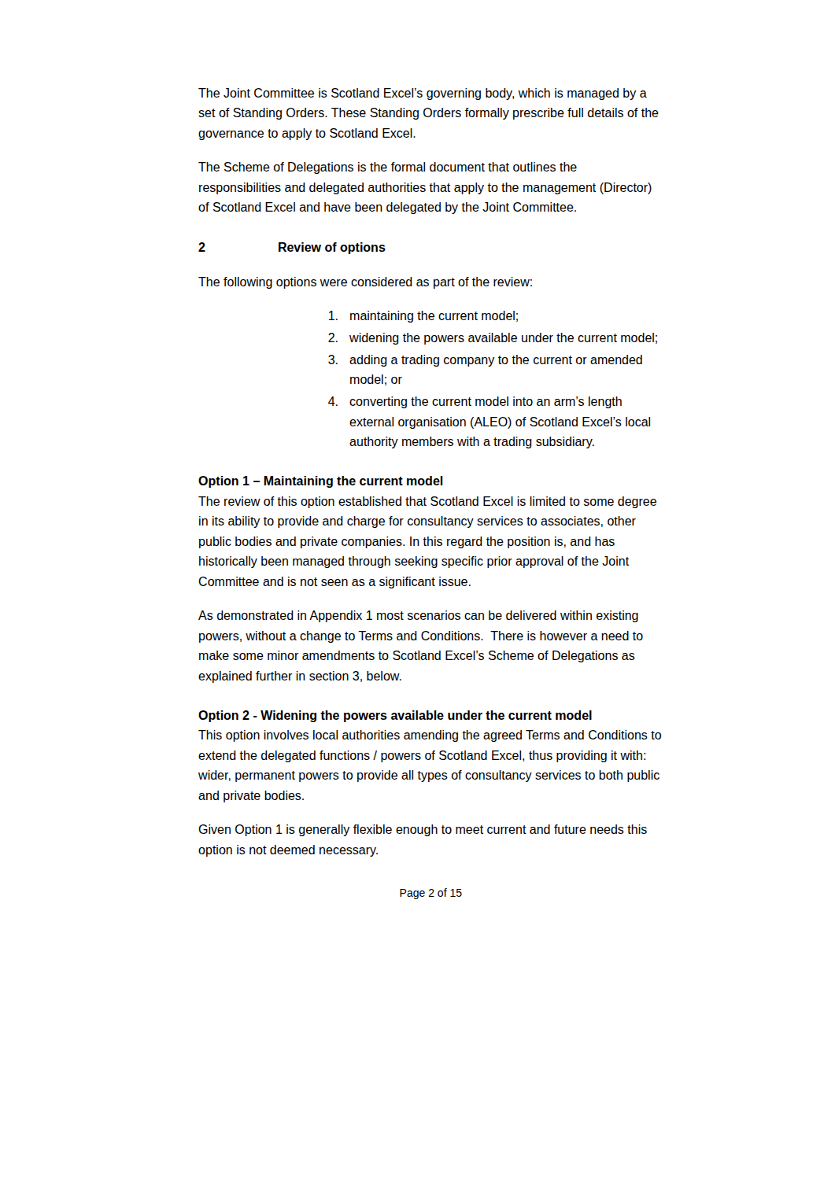The Joint Committee is Scotland Excel’s governing body, which is managed by a set of Standing Orders. These Standing Orders formally prescribe full details of the governance to apply to Scotland Excel.
The Scheme of Delegations is the formal document that outlines the responsibilities and delegated authorities that apply to the management (Director) of Scotland Excel and have been delegated by the Joint Committee.
2
Review of options
The following options were considered as part of the review:
maintaining the current model;
widening the powers available under the current model;
adding a trading company to the current or amended model; or
converting the current model into an arm’s length external organisation (ALEO) of Scotland Excel’s local authority members with a trading subsidiary.
Option 1 – Maintaining the current model
The review of this option established that Scotland Excel is limited to some degree in its ability to provide and charge for consultancy services to associates, other public bodies and private companies. In this regard the position is, and has historically been managed through seeking specific prior approval of the Joint Committee and is not seen as a significant issue.
As demonstrated in Appendix 1 most scenarios can be delivered within existing powers, without a change to Terms and Conditions. There is however a need to make some minor amendments to Scotland Excel’s Scheme of Delegations as explained further in section 3, below.
Option 2 - Widening the powers available under the current model
This option involves local authorities amending the agreed Terms and Conditions to extend the delegated functions / powers of Scotland Excel, thus providing it with: wider, permanent powers to provide all types of consultancy services to both public and private bodies.
Given Option 1 is generally flexible enough to meet current and future needs this option is not deemed necessary.
Page 2 of 15